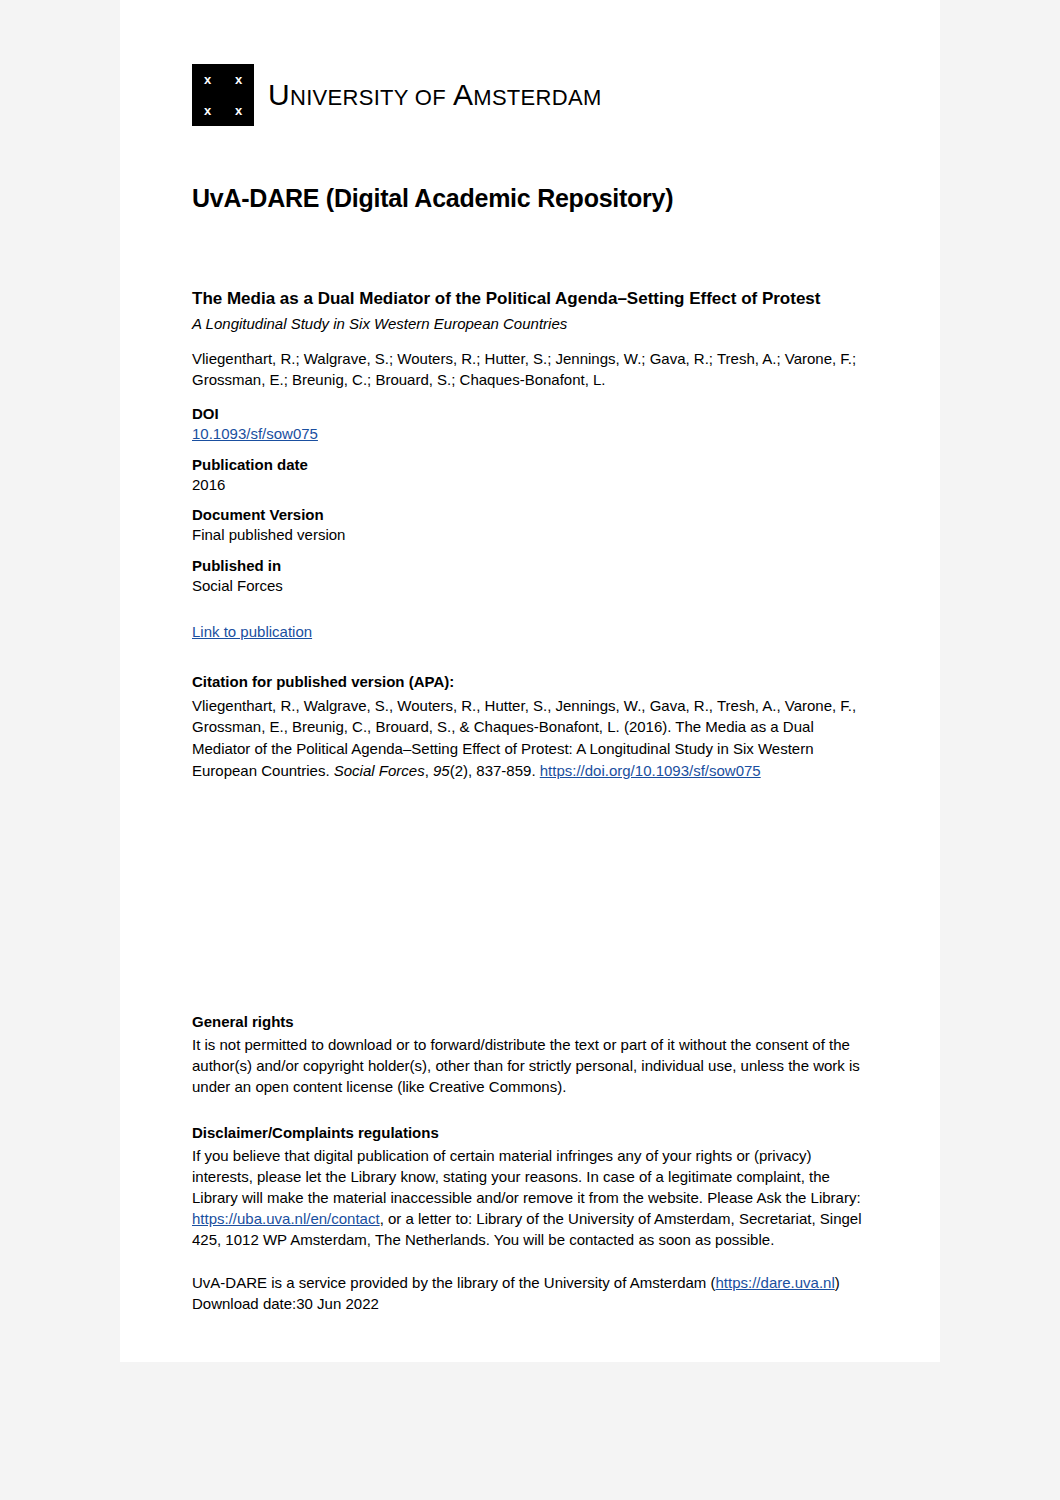xxxx
UNIVERSITY OF AMSTERDAM
UvA-DARE (Digital Academic Repository)
The Media as a Dual Mediator of the Political Agenda–Setting Effect of Protest
A Longitudinal Study in Six Western European Countries
Vliegenthart, R.; Walgrave, S.; Wouters, R.; Hutter, S.; Jennings, W.; Gava, R.; Tresh, A.; Varone, F.; Grossman, E.; Breunig, C.; Brouard, S.; Chaques-Bonafont, L.
DOI
10.1093/sf/sow075
Publication date
2016
Document Version
Final published version
Published in
Social Forces
Link to publication
Citation for published version (APA):
Vliegenthart, R., Walgrave, S., Wouters, R., Hutter, S., Jennings, W., Gava, R., Tresh, A., Varone, F., Grossman, E., Breunig, C., Brouard, S., & Chaques-Bonafont, L. (2016). The Media as a Dual Mediator of the Political Agenda–Setting Effect of Protest: A Longitudinal Study in Six Western European Countries. Social Forces, 95(2), 837-859. https://doi.org/10.1093/sf/sow075
General rights
It is not permitted to download or to forward/distribute the text or part of it without the consent of the author(s) and/or copyright holder(s), other than for strictly personal, individual use, unless the work is under an open content license (like Creative Commons).
Disclaimer/Complaints regulations
If you believe that digital publication of certain material infringes any of your rights or (privacy) interests, please let the Library know, stating your reasons. In case of a legitimate complaint, the Library will make the material inaccessible and/or remove it from the website. Please Ask the Library: https://uba.uva.nl/en/contact, or a letter to: Library of the University of Amsterdam, Secretariat, Singel 425, 1012 WP Amsterdam, The Netherlands. You will be contacted as soon as possible.
UvA-DARE is a service provided by the library of the University of Amsterdam (https://dare.uva.nl)
Download date:30 Jun 2022